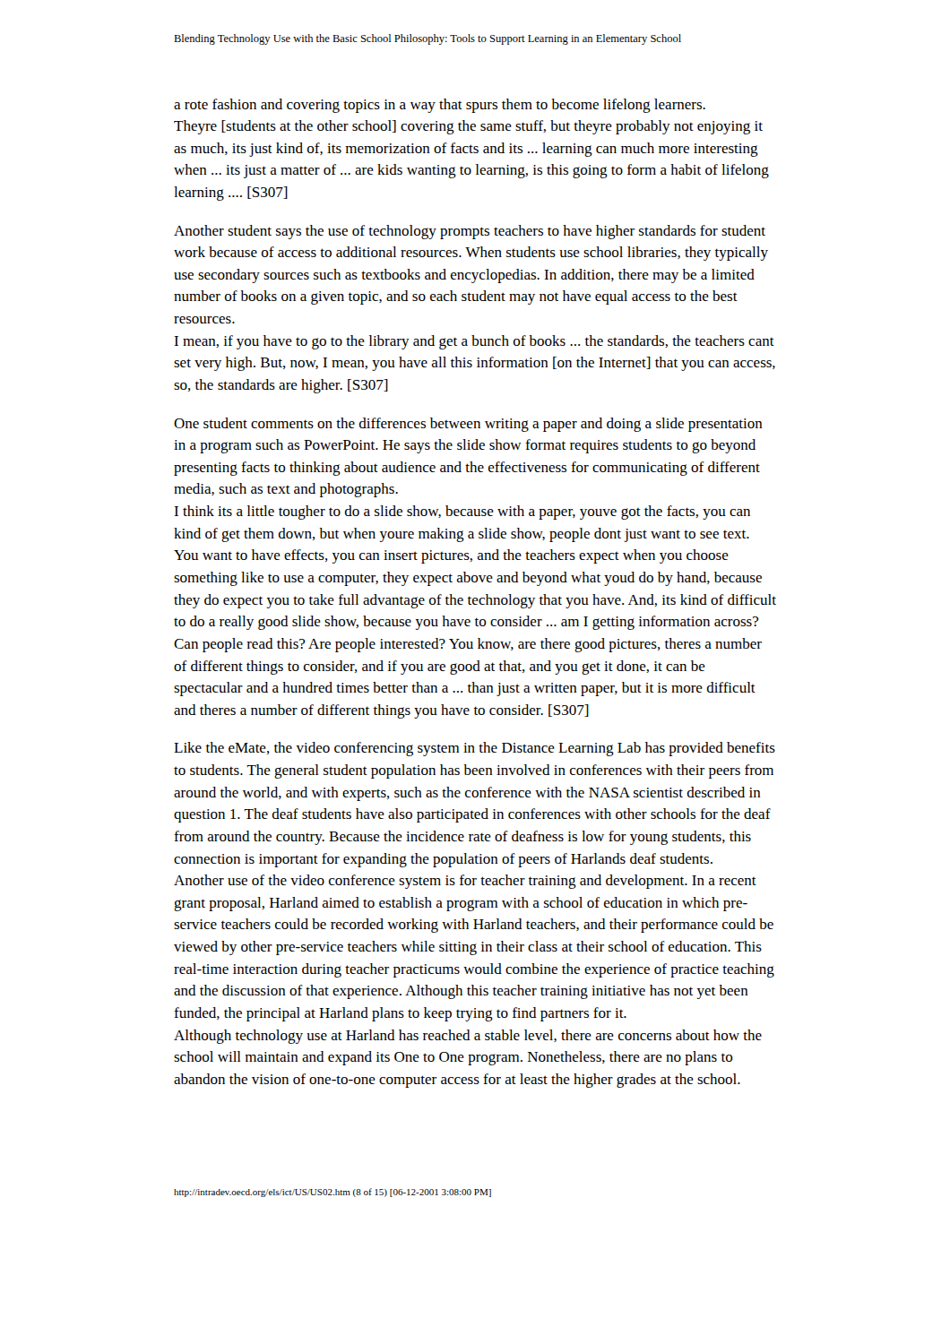Blending Technology Use with the Basic School Philosophy: Tools to Support Learning in an Elementary School
a rote fashion and covering topics in a way that spurs them to become lifelong learners.
Theyre [students at the other school] covering the same stuff, but theyre probably not enjoying it as much, its just kind of, its memorization of facts and its ... learning can much more interesting when ... its just a matter of ... are kids wanting to learning, is this going to form a habit of lifelong learning .... [S307]
Another student says the use of technology prompts teachers to have higher standards for student work because of access to additional resources. When students use school libraries, they typically use secondary sources such as textbooks and encyclopedias. In addition, there may be a limited number of books on a given topic, and so each student may not have equal access to the best resources.
I mean, if you have to go to the library and get a bunch of books ... the standards, the teachers cant set very high. But, now, I mean, you have all this information [on the Internet] that you can access, so, the standards are higher. [S307]
One student comments on the differences between writing a paper and doing a slide presentation in a program such as PowerPoint. He says the slide show format requires students to go beyond presenting facts to thinking about audience and the effectiveness for communicating of different media, such as text and photographs.
I think its a little tougher to do a slide show, because with a paper, youve got the facts, you can kind of get them down, but when youre making a slide show, people dont just want to see text. You want to have effects, you can insert pictures, and the teachers expect when you choose something like to use a computer, they expect above and beyond what youd do by hand, because they do expect you to take full advantage of the technology that you have. And, its kind of difficult to do a really good slide show, because you have to consider ... am I getting information across? Can people read this? Are people interested? You know, are there good pictures, theres a number of different things to consider, and if you are good at that, and you get it done, it can be spectacular and a hundred times better than a ... than just a written paper, but it is more difficult and theres a number of different things you have to consider. [S307]
Like the eMate, the video conferencing system in the Distance Learning Lab has provided benefits to students. The general student population has been involved in conferences with their peers from around the world, and with experts, such as the conference with the NASA scientist described in question 1. The deaf students have also participated in conferences with other schools for the deaf from around the country. Because the incidence rate of deafness is low for young students, this connection is important for expanding the population of peers of Harlands deaf students.
Another use of the video conference system is for teacher training and development. In a recent grant proposal, Harland aimed to establish a program with a school of education in which pre-service teachers could be recorded working with Harland teachers, and their performance could be viewed by other pre-service teachers while sitting in their class at their school of education. This real-time interaction during teacher practicums would combine the experience of practice teaching and the discussion of that experience. Although this teacher training initiative has not yet been funded, the principal at Harland plans to keep trying to find partners for it.
Although technology use at Harland has reached a stable level, there are concerns about how the school will maintain and expand its One to One program. Nonetheless, there are no plans to abandon the vision of one-to-one computer access for at least the higher grades at the school.
http://intradev.oecd.org/els/ict/US/US02.htm (8 of 15) [06-12-2001 3:08:00 PM]